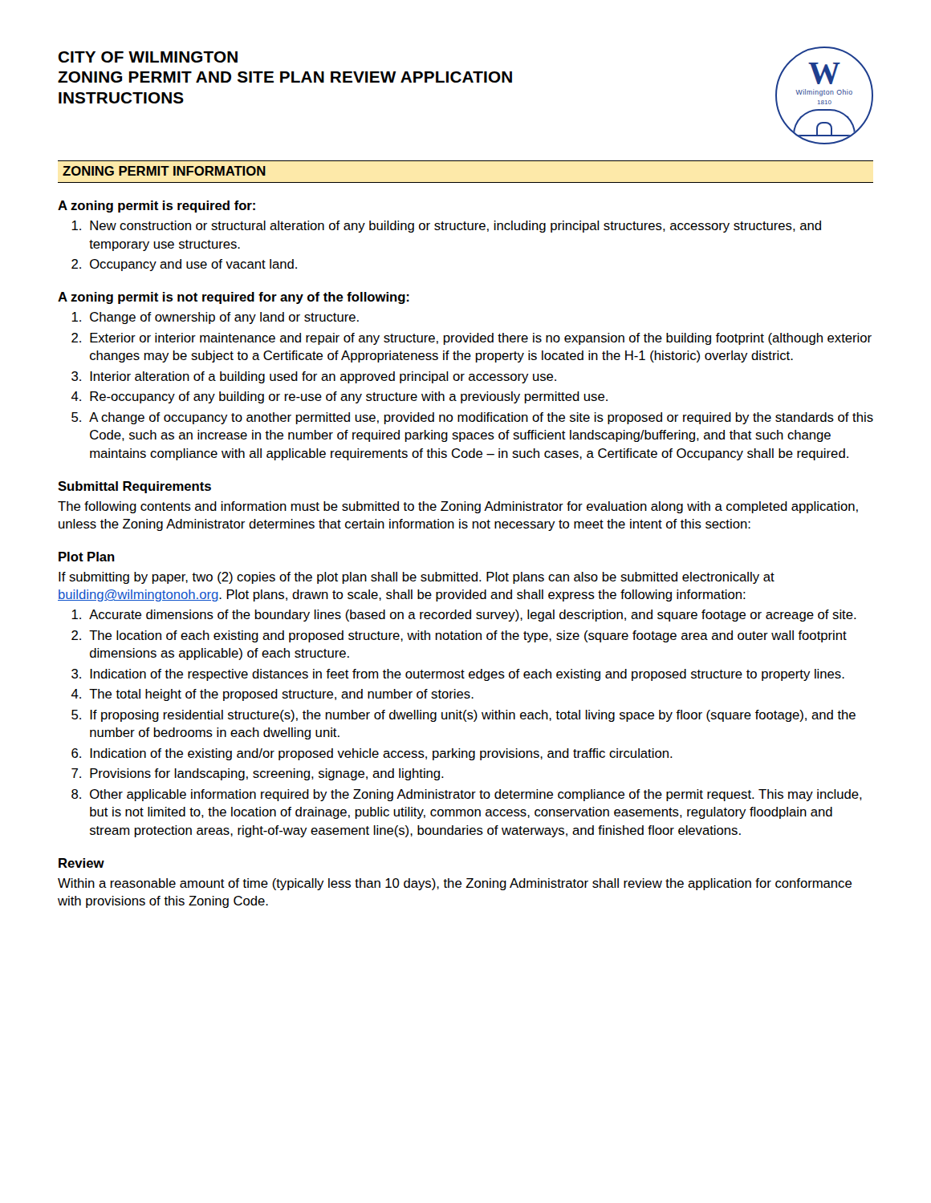CITY OF WILMINGTON
ZONING PERMIT AND SITE PLAN REVIEW APPLICATION
INSTRUCTIONS
W
Wilmington Ohio
1810
ZONING PERMIT INFORMATION
A zoning permit is required for:
New construction or structural alteration of any building or structure, including principal structures, accessory structures, and temporary use structures.
Occupancy and use of vacant land.
A zoning permit is not required for any of the following:
Change of ownership of any land or structure.
Exterior or interior maintenance and repair of any structure, provided there is no expansion of the building footprint (although exterior changes may be subject to a Certificate of Appropriateness if the property is located in the H-1 (historic) overlay district.
Interior alteration of a building used for an approved principal or accessory use.
Re-occupancy of any building or re-use of any structure with a previously permitted use.
A change of occupancy to another permitted use, provided no modification of the site is proposed or required by the standards of this Code, such as an increase in the number of required parking spaces of sufficient landscaping/buffering, and that such change maintains compliance with all applicable requirements of this Code – in such cases, a Certificate of Occupancy shall be required.
Submittal Requirements
The following contents and information must be submitted to the Zoning Administrator for evaluation along with a completed application, unless the Zoning Administrator determines that certain information is not necessary to meet the intent of this section:
Plot Plan
If submitting by paper, two (2) copies of the plot plan shall be submitted. Plot plans can also be submitted electronically at building@wilmingtonoh.org. Plot plans, drawn to scale, shall be provided and shall express the following information:
Accurate dimensions of the boundary lines (based on a recorded survey), legal description, and square footage or acreage of site.
The location of each existing and proposed structure, with notation of the type, size (square footage area and outer wall footprint dimensions as applicable) of each structure.
Indication of the respective distances in feet from the outermost edges of each existing and proposed structure to property lines.
The total height of the proposed structure, and number of stories.
If proposing residential structure(s), the number of dwelling unit(s) within each, total living space by floor (square footage), and the number of bedrooms in each dwelling unit.
Indication of the existing and/or proposed vehicle access, parking provisions, and traffic circulation.
Provisions for landscaping, screening, signage, and lighting.
Other applicable information required by the Zoning Administrator to determine compliance of the permit request. This may include, but is not limited to, the location of drainage, public utility, common access, conservation easements, regulatory floodplain and stream protection areas, right-of-way easement line(s), boundaries of waterways, and finished floor elevations.
Review
Within a reasonable amount of time (typically less than 10 days), the Zoning Administrator shall review the application for conformance with provisions of this Zoning Code.